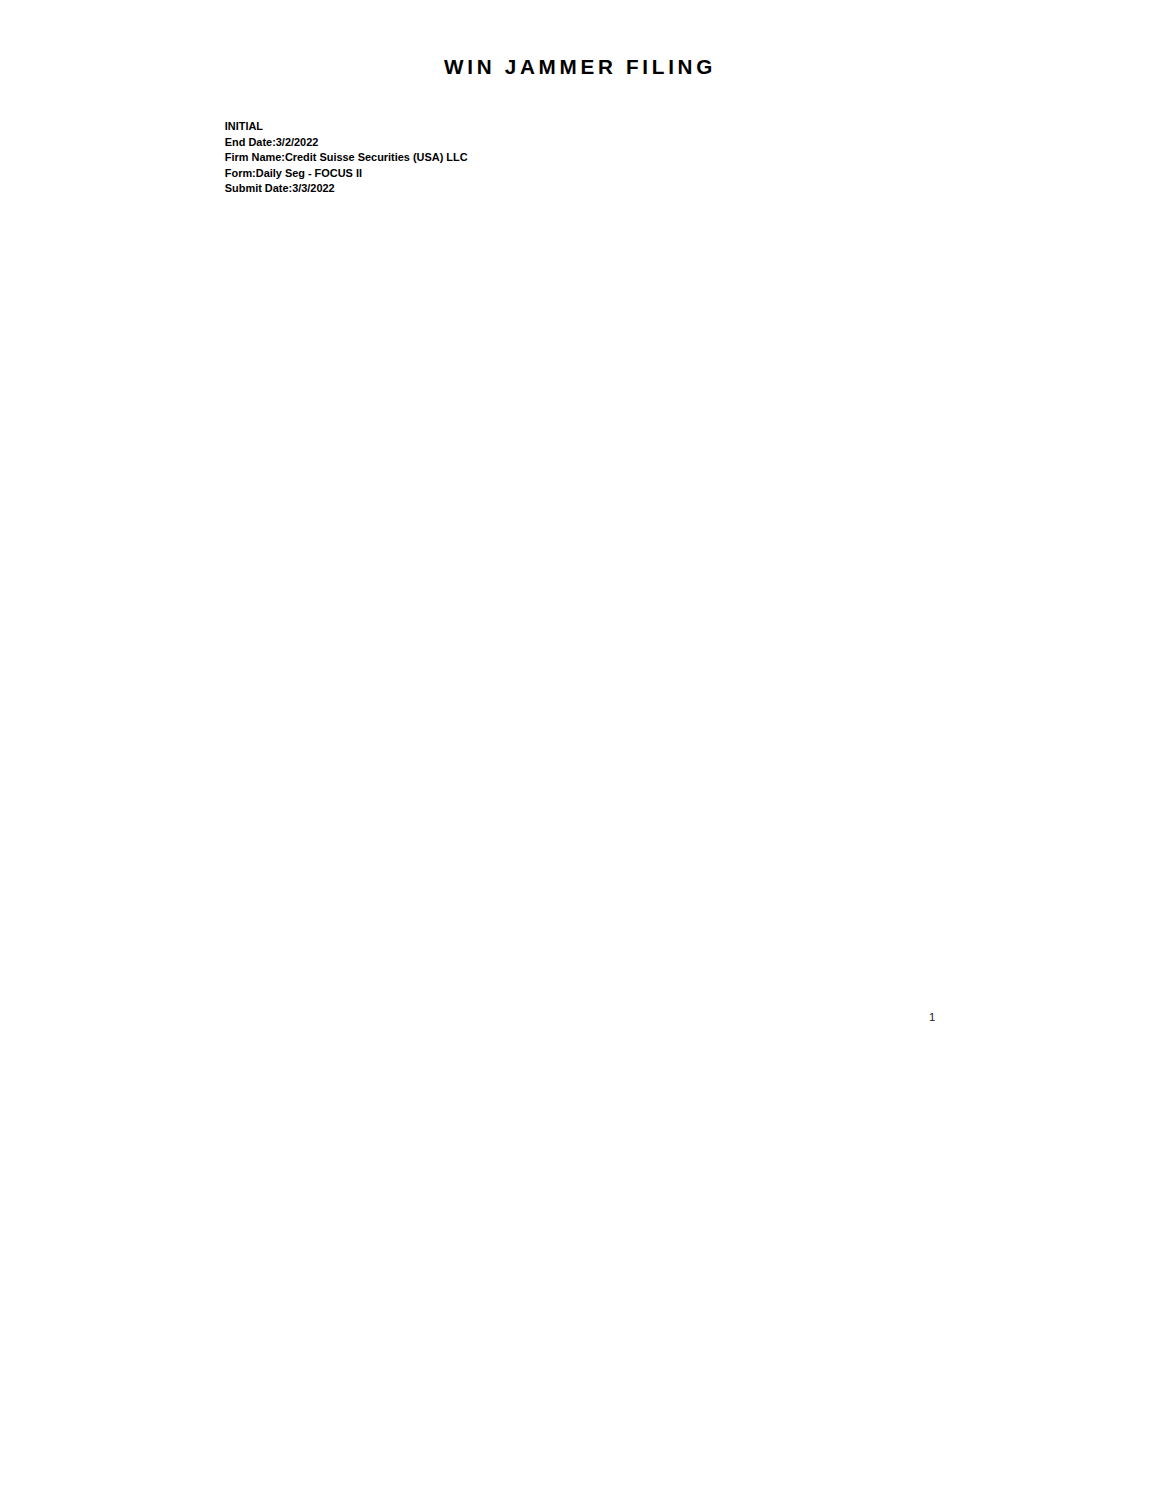WIN JAMMER FILING
INITIAL
End Date:3/2/2022
Firm Name:Credit Suisse Securities (USA) LLC
Form:Daily Seg - FOCUS II
Submit Date:3/3/2022
1